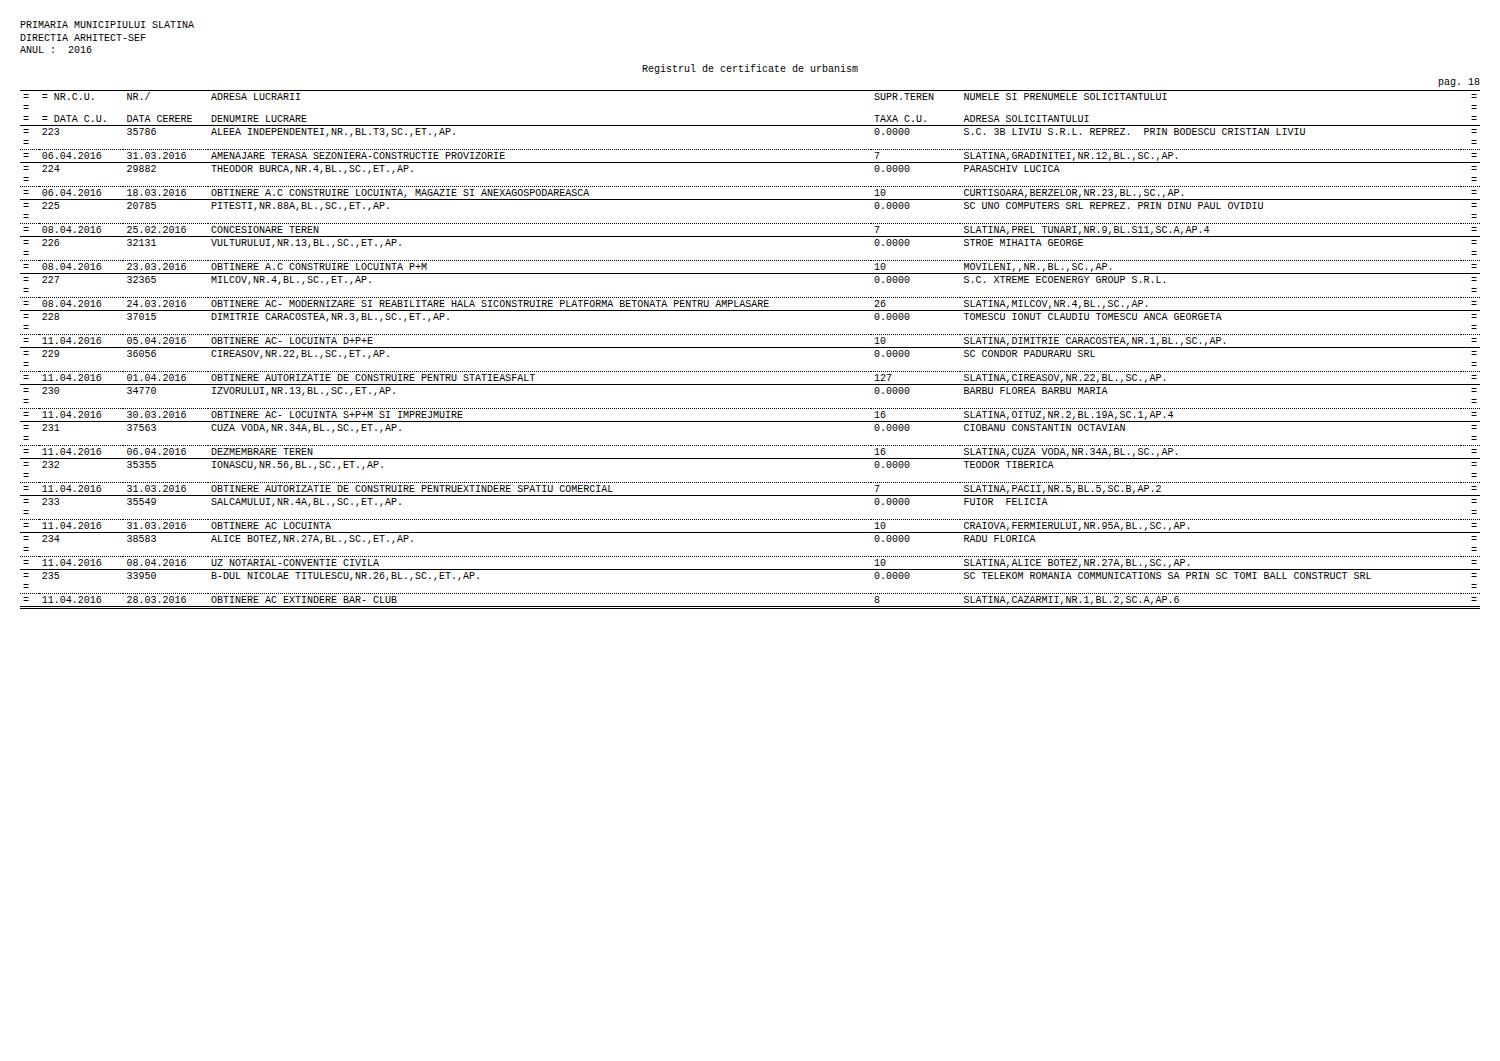PRIMARIA MUNICIPIULUI SLATINA
DIRECTIA ARHITECT-SEF
ANUL : 2016
Registrul de certificate de urbanism
pag. 18
| = | = NR.C.U. | NR./ | ADRESA LUCRARII | SUPR.TEREN | NUMELE SI PRENUMELE SOLICITANTULUI | = |
| = | | = |
| = | = DATA C.U. | DATA CERERE | DENUMIRE LUCRARE | TAXA C.U. | ADRESA SOLICITANTULUI | = |
| = | 223 | 35786 | ALEEA INDEPENDENTEI,NR.,BL.T3,SC.,ET.,AP. | 0.0000 | S.C. 3B LIVIU S.R.L. REPREZ. PRIN BODESCU CRISTIAN LIVIU | = |
| = | | = |
| = | 06.04.2016 | 31.03.2016 | AMENAJARE TERASA SEZONIERA-CONSTRUCTIE PROVIZORIE | 7 | SLATINA,GRADINITEI,NR.12,BL.,SC.,AP. | = |
| = | 224 | 29882 | THEODOR BURCA,NR.4,BL.,SC.,ET.,AP. | 0.0000 | PARASCHIV LUCICA | = |
| = | | = |
| = | 06.04.2016 | 18.03.2016 | OBTINERE A.C CONSTRUIRE LOCUINTA, MAGAZIE SI ANEXAGOSPODAREASCA | 10 | CURTISOARA,BERZELOR,NR.23,BL.,SC.,AP. | = |
| = | 225 | 20785 | PITESTI,NR.88A,BL.,SC.,ET.,AP. | 0.0000 | SC UNO COMPUTERS SRL REPREZ. PRIN DINU PAUL OVIDIU | = |
| = | | = |
| = | 08.04.2016 | 25.02.2016 | CONCESIONARE TEREN | 7 | SLATINA,PREL TUNARI,NR.9,BL.S11,SC.A,AP.4 | = |
| = | 226 | 32131 | VULTURULUI,NR.13,BL.,SC.,ET.,AP. | 0.0000 | STROE MIHAITA GEORGE | = |
| = | | = |
| = | 08.04.2016 | 23.03.2016 | OBTINERE A.C CONSTRUIRE LOCUINTA P+M | 10 | MOVILENI,,NR.,BL.,SC.,AP. | = |
| = | 227 | 32365 | MILCOV,NR.4,BL.,SC.,ET.,AP. | 0.0000 | S.C. XTREME ECOENERGY GROUP S.R.L. | = |
| = | | = |
| = | 08.04.2016 | 24.03.2016 | OBTINERE AC- MODERNIZARE SI REABILITARE HALA SICONSTRUIRE PLATFORMA BETONATA PENTRU AMPLASARE | 26 | SLATINA,MILCOV,NR.4,BL.,SC.,AP. | = |
| = | 228 | 37015 | DIMITRIE CARACOSTEA,NR.3,BL.,SC.,ET.,AP. | 0.0000 | TOMESCU IONUT CLAUDIU TOMESCU ANCA GEORGETA | = |
| = | | = |
| = | 11.04.2016 | 05.04.2016 | OBTINERE AC- LOCUINTA D+P+E | 10 | SLATINA,DIMITRIE CARACOSTEA,NR.1,BL.,SC.,AP. | = |
| = | 229 | 36056 | CIREASOV,NR.22,BL.,SC.,ET.,AP. | 0.0000 | SC CONDOR PADURARU SRL | = |
| = | | = |
| = | 11.04.2016 | 01.04.2016 | OBTINERE AUTORIZATIE DE CONSTRUIRE PENTRU STATIEASFALT | 127 | SLATINA,CIREASOV,NR.22,BL.,SC.,AP. | = |
| = | 230 | 34770 | IZVORULUI,NR.13,BL.,SC.,ET.,AP. | 0.0000 | BARBU FLOREA BARBU MARIA | = |
| = | | = |
| = | 11.04.2016 | 30.03.2016 | OBTINERE AC- LOCUINTA S+P+M SI IMPREJMUIRE | 16 | SLATINA,OITUZ,NR.2,BL.19A,SC.1,AP.4 | = |
| = | 231 | 37563 | CUZA VODA,NR.34A,BL.,SC.,ET.,AP. | 0.0000 | CIOBANU CONSTANTIN OCTAVIAN | = |
| = | | = |
| = | 11.04.2016 | 06.04.2016 | DEZMEMBRARE TEREN | 16 | SLATINA,CUZA VODA,NR.34A,BL.,SC.,AP. | = |
| = | 232 | 35355 | IONASCU,NR.56,BL.,SC.,ET.,AP. | 0.0000 | TEODOR TIBERICA | = |
| = | | = |
| = | 11.04.2016 | 31.03.2016 | OBTINERE AUTORIZATIE DE CONSTRUIRE PENTRUEXTINDERE SPATIU COMERCIAL | 7 | SLATINA,PACII,NR.5,BL.5,SC.B,AP.2 | = |
| = | 233 | 35549 | SALCAMULUI,NR.4A,BL.,SC.,ET.,AP. | 0.0000 | FUIOR FELICIA | = |
| = | | = |
| = | 11.04.2016 | 31.03.2016 | OBTINERE AC LOCUINTA | 10 | CRAIOVA,FERMIERULUI,NR.95A,BL.,SC.,AP. | = |
| = | 234 | 38583 | ALICE BOTEZ,NR.27A,BL.,SC.,ET.,AP. | 0.0000 | RADU FLORICA | = |
| = | | = |
| = | 11.04.2016 | 08.04.2016 | UZ NOTARIAL-CONVENTIE CIVILA | 10 | SLATINA,ALICE BOTEZ,NR.27A,BL.,SC.,AP. | = |
| = | 235 | 33950 | B-DUL NICOLAE TITULESCU,NR.26,BL.,SC.,ET.,AP. | 0.0000 | SC TELEKOM ROMANIA COMMUNICATIONS SA PRIN SC TOMI BALL CONSTRUCT SRL | = |
| = | | = |
| = | 11.04.2016 | 28.03.2016 | OBTINERE AC EXTINDERE BAR- CLUB | 8 | SLATINA,CAZARMII,NR.1,BL.2,SC.A,AP.6 | = |